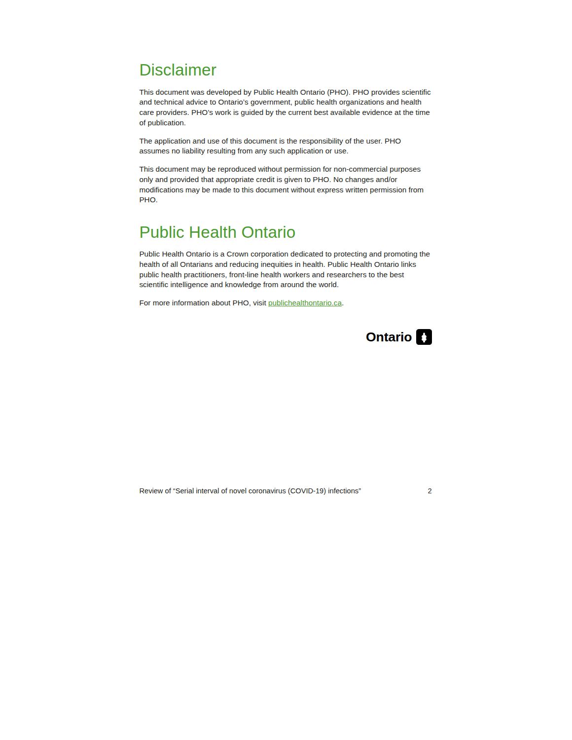Disclaimer
This document was developed by Public Health Ontario (PHO). PHO provides scientific and technical advice to Ontario’s government, public health organizations and health care providers. PHO’s work is guided by the current best available evidence at the time of publication.
The application and use of this document is the responsibility of the user. PHO assumes no liability resulting from any such application or use.
This document may be reproduced without permission for non-commercial purposes only and provided that appropriate credit is given to PHO. No changes and/or modifications may be made to this document without express written permission from PHO.
Public Health Ontario
Public Health Ontario is a Crown corporation dedicated to protecting and promoting the health of all Ontarians and reducing inequities in health. Public Health Ontario links public health practitioners, front-line health workers and researchers to the best scientific intelligence and knowledge from around the world.
For more information about PHO, visit publichealthontario.ca.
Ontario
Review of “Serial interval of novel coronavirus (COVID-19) infections” 2